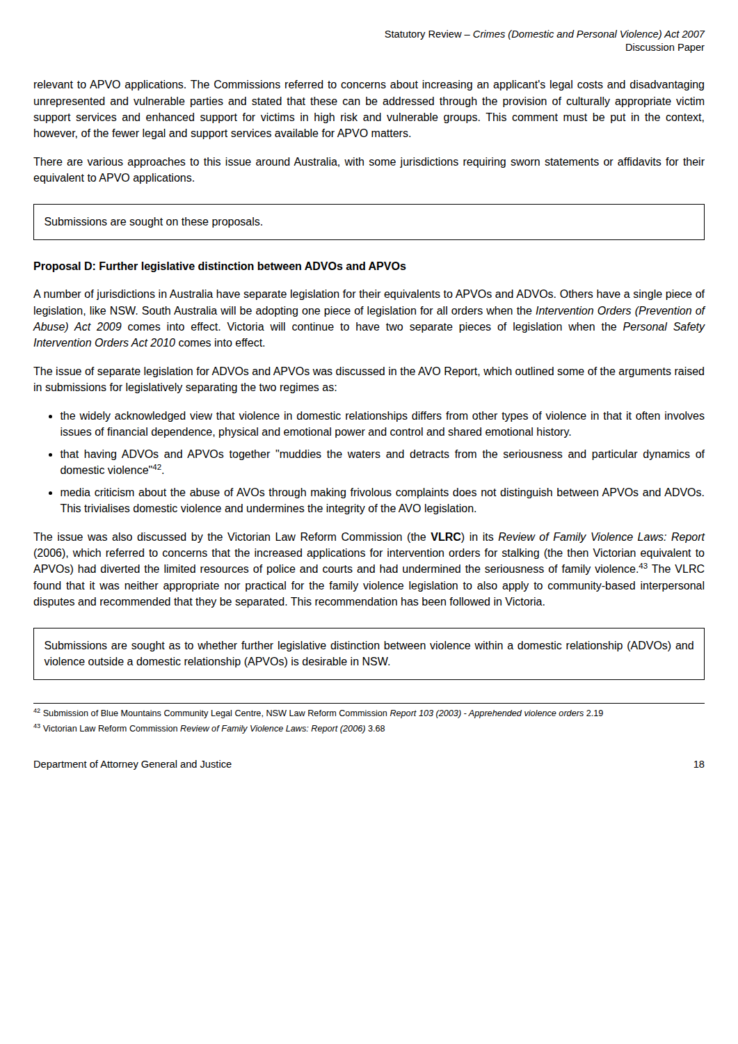Statutory Review – Crimes (Domestic and Personal Violence) Act 2007 Discussion Paper
relevant to APVO applications. The Commissions referred to concerns about increasing an applicant's legal costs and disadvantaging unrepresented and vulnerable parties and stated that these can be addressed through the provision of culturally appropriate victim support services and enhanced support for victims in high risk and vulnerable groups. This comment must be put in the context, however, of the fewer legal and support services available for APVO matters.
There are various approaches to this issue around Australia, with some jurisdictions requiring sworn statements or affidavits for their equivalent to APVO applications.
Submissions are sought on these proposals.
Proposal D: Further legislative distinction between ADVOs and APVOs
A number of jurisdictions in Australia have separate legislation for their equivalents to APVOs and ADVOs. Others have a single piece of legislation, like NSW. South Australia will be adopting one piece of legislation for all orders when the Intervention Orders (Prevention of Abuse) Act 2009 comes into effect. Victoria will continue to have two separate pieces of legislation when the Personal Safety Intervention Orders Act 2010 comes into effect.
The issue of separate legislation for ADVOs and APVOs was discussed in the AVO Report, which outlined some of the arguments raised in submissions for legislatively separating the two regimes as:
the widely acknowledged view that violence in domestic relationships differs from other types of violence in that it often involves issues of financial dependence, physical and emotional power and control and shared emotional history.
that having ADVOs and APVOs together "muddies the waters and detracts from the seriousness and particular dynamics of domestic violence"42.
media criticism about the abuse of AVOs through making frivolous complaints does not distinguish between APVOs and ADVOs. This trivialises domestic violence and undermines the integrity of the AVO legislation.
The issue was also discussed by the Victorian Law Reform Commission (the VLRC) in its Review of Family Violence Laws: Report (2006), which referred to concerns that the increased applications for intervention orders for stalking (the then Victorian equivalent to APVOs) had diverted the limited resources of police and courts and had undermined the seriousness of family violence.43 The VLRC found that it was neither appropriate nor practical for the family violence legislation to also apply to community-based interpersonal disputes and recommended that they be separated. This recommendation has been followed in Victoria.
Submissions are sought as to whether further legislative distinction between violence within a domestic relationship (ADVOs) and violence outside a domestic relationship (APVOs) is desirable in NSW.
42 Submission of Blue Mountains Community Legal Centre, NSW Law Reform Commission Report 103 (2003) - Apprehended violence orders 2.19
43 Victorian Law Reform Commission Review of Family Violence Laws: Report (2006) 3.68
Department of Attorney General and Justice 18